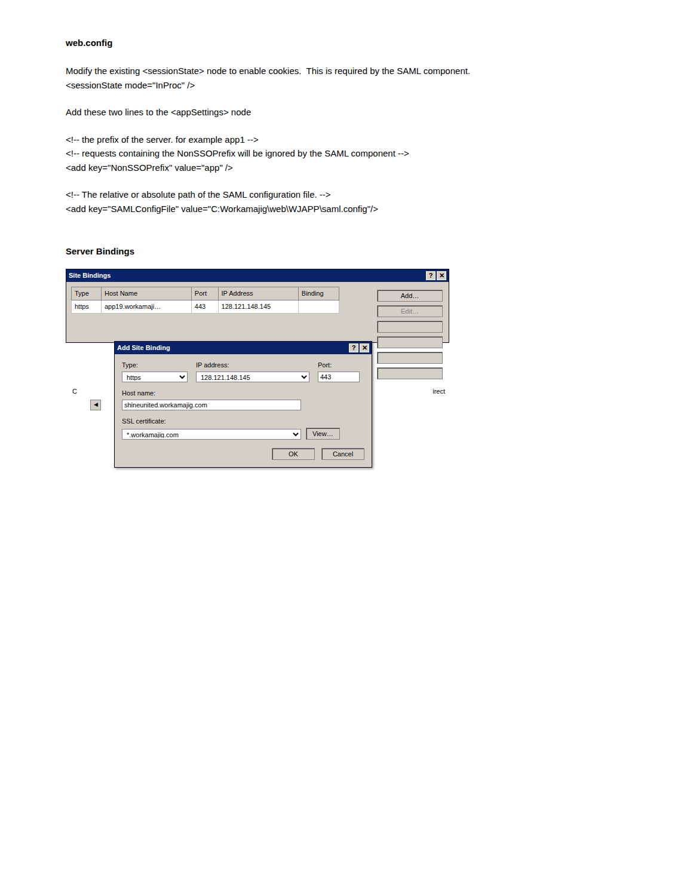web.config
Modify the existing <sessionState> node to enable cookies. This is required by the SAML component.
<sessionState mode="InProc" />
Add these two lines to the <appSettings> node
<!-- the prefix of the server. for example app1 -->
<!-- requests containing the NonSSOPrefix will be ignored by the SAML component -->
<add key="NonSSOPrefix" value="app" />
<!-- The relative or absolute path of the SAML configuration file. -->
<add key="SAMLConfigFile" value="C:Workamajig\web\WJAPP\saml.config"/>
Server Bindings
Site Bindings ?✕
| Type | Host Name | Port | IP Address | Binding |
| --- | --- | --- | --- | --- |
| https | app19.workamaji… | 443 | 128.121.148.145 | |
Add… Edit…
C irect
◀
Add Site Binding ?✕
Type: https
IP address: 128.121.148.145
Port:
Host name:
SSL certificate:
*.workamajig.com View…
OK Cancel